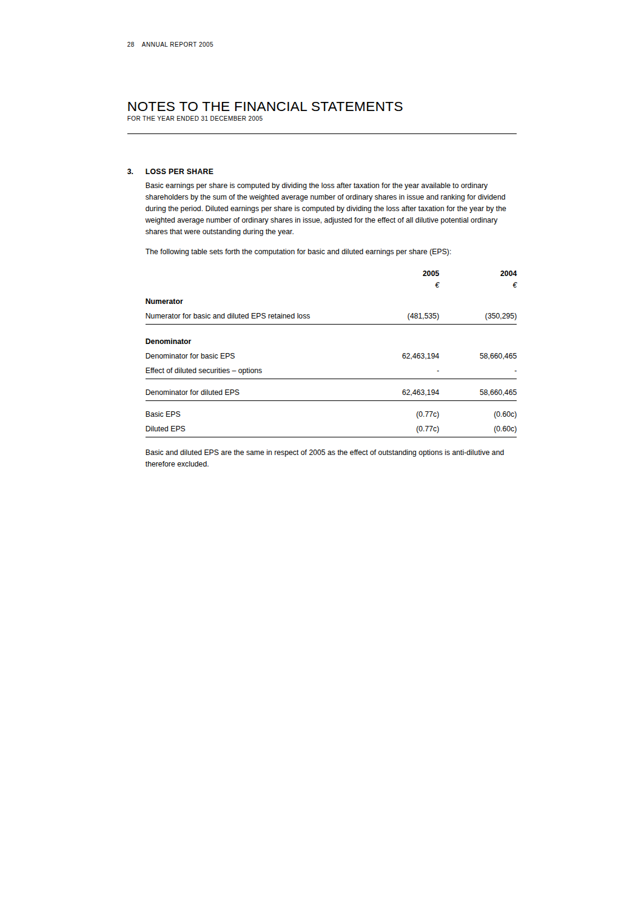28 ANNUAL REPORT 2005
NOTES TO THE FINANCIAL STATEMENTS
FOR THE YEAR ENDED 31 DECEMBER 2005
3.
LOSS PER SHARE
Basic earnings per share is computed by dividing the loss after taxation for the year available to ordinary shareholders by the sum of the weighted average number of ordinary shares in issue and ranking for dividend during the period. Diluted earnings per share is computed by dividing the loss after taxation for the year by the weighted average number of ordinary shares in issue, adjusted for the effect of all dilutive potential ordinary shares that were outstanding during the year.
The following table sets forth the computation for basic and diluted earnings per share (EPS):
| | 2005 | 2004 |
| | € | € |
| Numerator | | |
| Numerator for basic and diluted EPS retained loss | (481,535) | (350,295) |
| Denominator | | |
| Denominator for basic EPS | 62,463,194 | 58,660,465 |
| Effect of diluted securities – options | - | - |
| Denominator for diluted EPS | 62,463,194 | 58,660,465 |
| Basic EPS | (0.77c) | (0.60c) |
| Diluted EPS | (0.77c) | (0.60c) |
Basic and diluted EPS are the same in respect of 2005 as the effect of outstanding options is anti-dilutive and therefore excluded.